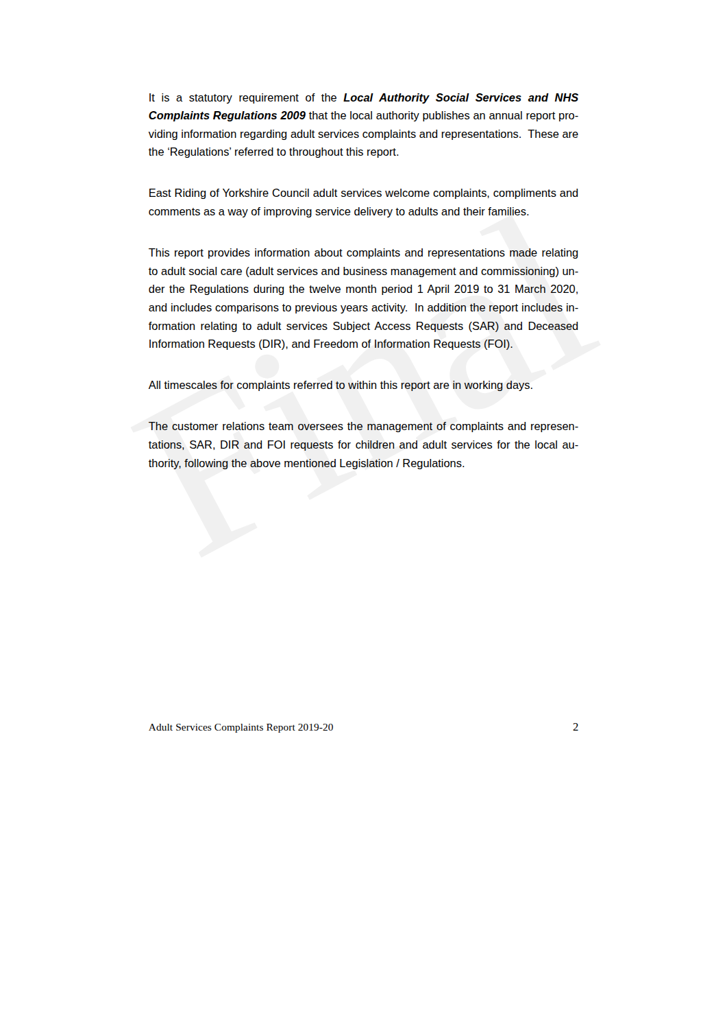Final
It is a statutory requirement of the Local Authority Social Services and NHS Complaints Regulations 2009 that the local authority publishes an annual report providing information regarding adult services complaints and representations. These are the ‘Regulations’ referred to throughout this report.
East Riding of Yorkshire Council adult services welcome complaints, compliments and comments as a way of improving service delivery to adults and their families.
This report provides information about complaints and representations made relating to adult social care (adult services and business management and commissioning) under the Regulations during the twelve month period 1 April 2019 to 31 March 2020, and includes comparisons to previous years activity. In addition the report includes information relating to adult services Subject Access Requests (SAR) and Deceased Information Requests (DIR), and Freedom of Information Requests (FOI).
All timescales for complaints referred to within this report are in working days.
The customer relations team oversees the management of complaints and representations, SAR, DIR and FOI requests for children and adult services for the local authority, following the above mentioned Legislation / Regulations.
Adult Services Complaints Report 2019-20 2